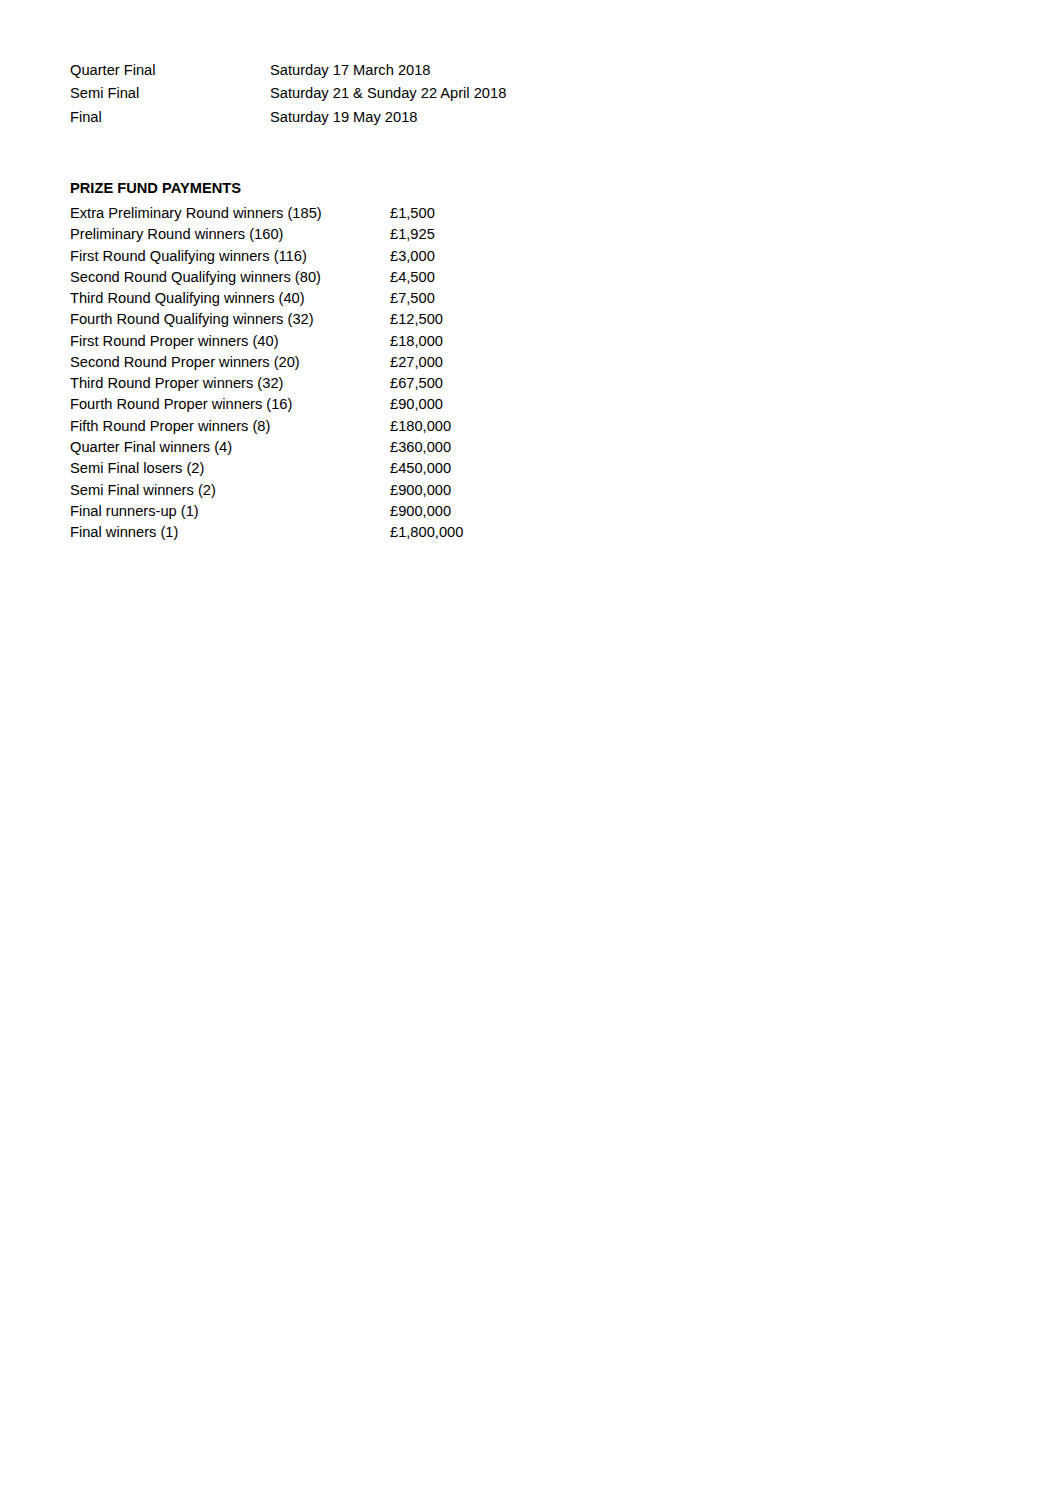| Quarter Final | Saturday 17 March 2018 |
| Semi Final | Saturday 21 & Sunday 22 April 2018 |
| Final | Saturday 19 May 2018 |
PRIZE FUND PAYMENTS
| Extra Preliminary Round winners (185) | £1,500 |
| Preliminary Round winners (160) | £1,925 |
| First Round Qualifying winners (116) | £3,000 |
| Second Round Qualifying winners (80) | £4,500 |
| Third Round Qualifying winners (40) | £7,500 |
| Fourth Round Qualifying winners (32) | £12,500 |
| First Round Proper winners (40) | £18,000 |
| Second Round Proper winners (20) | £27,000 |
| Third Round Proper winners (32) | £67,500 |
| Fourth Round Proper winners (16) | £90,000 |
| Fifth Round Proper winners (8) | £180,000 |
| Quarter Final winners (4) | £360,000 |
| Semi Final losers (2) | £450,000 |
| Semi Final winners (2) | £900,000 |
| Final runners-up (1) | £900,000 |
| Final winners (1) | £1,800,000 |